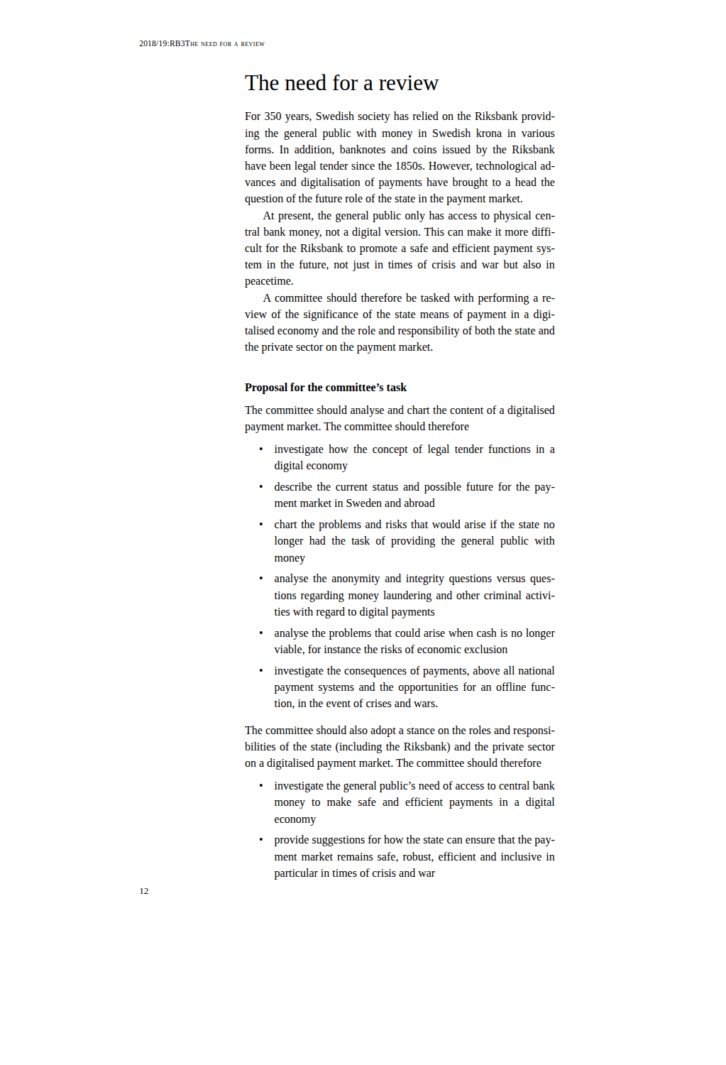2018/19:RB3 The need for a review
The need for a review
For 350 years, Swedish society has relied on the Riksbank providing the general public with money in Swedish krona in various forms. In addition, banknotes and coins issued by the Riksbank have been legal tender since the 1850s. However, technological advances and digitalisation of payments have brought to a head the question of the future role of the state in the payment market.
At present, the general public only has access to physical central bank money, not a digital version. This can make it more difficult for the Riksbank to promote a safe and efficient payment system in the future, not just in times of crisis and war but also in peacetime.
A committee should therefore be tasked with performing a review of the significance of the state means of payment in a digitalised economy and the role and responsibility of both the state and the private sector on the payment market.
Proposal for the committee’s task
The committee should analyse and chart the content of a digitalised payment market. The committee should therefore
investigate how the concept of legal tender functions in a digital economy
describe the current status and possible future for the payment market in Sweden and abroad
chart the problems and risks that would arise if the state no longer had the task of providing the general public with money
analyse the anonymity and integrity questions versus questions regarding money laundering and other criminal activities with regard to digital payments
analyse the problems that could arise when cash is no longer viable, for instance the risks of economic exclusion
investigate the consequences of payments, above all national payment systems and the opportunities for an offline function, in the event of crises and wars.
The committee should also adopt a stance on the roles and responsibilities of the state (including the Riksbank) and the private sector on a digitalised payment market. The committee should therefore
investigate the general public’s need of access to central bank money to make safe and efficient payments in a digital economy
provide suggestions for how the state can ensure that the payment market remains safe, robust, efficient and inclusive in particular in times of crisis and war
12